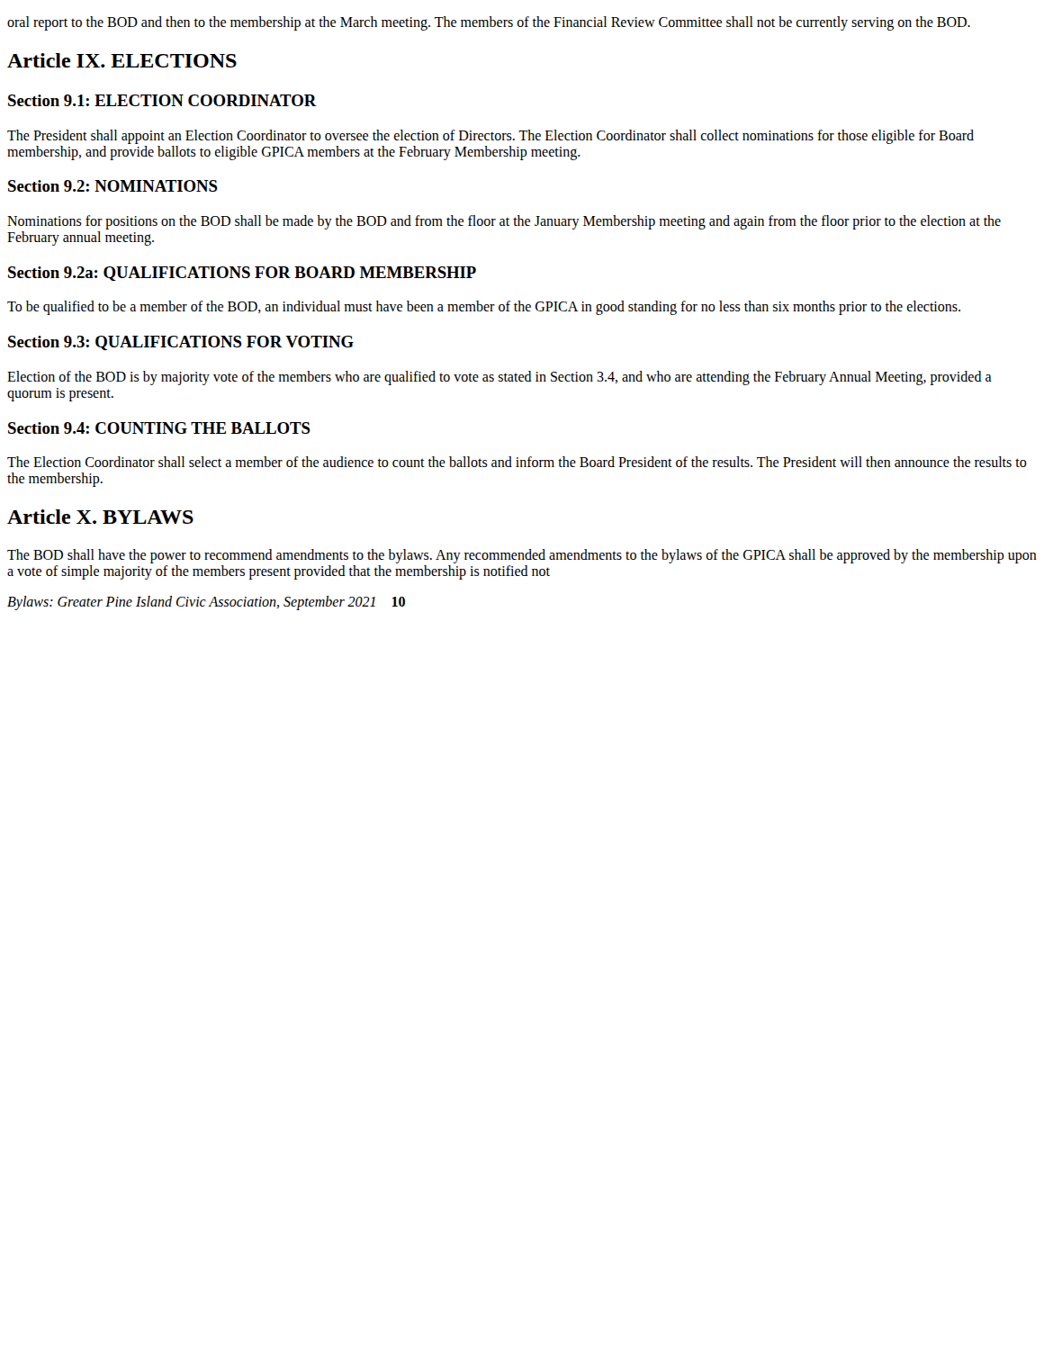oral report to the BOD and then to the membership at the March meeting. The members of the Financial Review Committee shall not be currently serving on the BOD.
Article IX. ELECTIONS
Section 9.1: ELECTION COORDINATOR
The President shall appoint an Election Coordinator to oversee the election of Directors. The Election Coordinator shall collect nominations for those eligible for Board membership, and provide ballots to eligible GPICA members at the February Membership meeting.
Section 9.2: NOMINATIONS
Nominations for positions on the BOD shall be made by the BOD and from the floor at the January Membership meeting and again from the floor prior to the election at the February annual meeting.
Section 9.2a: QUALIFICATIONS FOR BOARD MEMBERSHIP
To be qualified to be a member of the BOD, an individual must have been a member of the GPICA in good standing for no less than six months prior to the elections.
Section 9.3: QUALIFICATIONS FOR VOTING
Election of the BOD is by majority vote of the members who are qualified to vote as stated in Section 3.4, and who are attending the February Annual Meeting, provided a quorum is present.
Section 9.4: COUNTING THE BALLOTS
The Election Coordinator shall select a member of the audience to count the ballots and inform the Board President of the results. The President will then announce the results to the membership.
Article X. BYLAWS
The BOD shall have the power to recommend amendments to the bylaws. Any recommended amendments to the bylaws of the GPICA shall be approved by the membership upon a vote of simple majority of the members present provided that the membership is notified not
Bylaws: Greater Pine Island Civic Association, September 2021 10